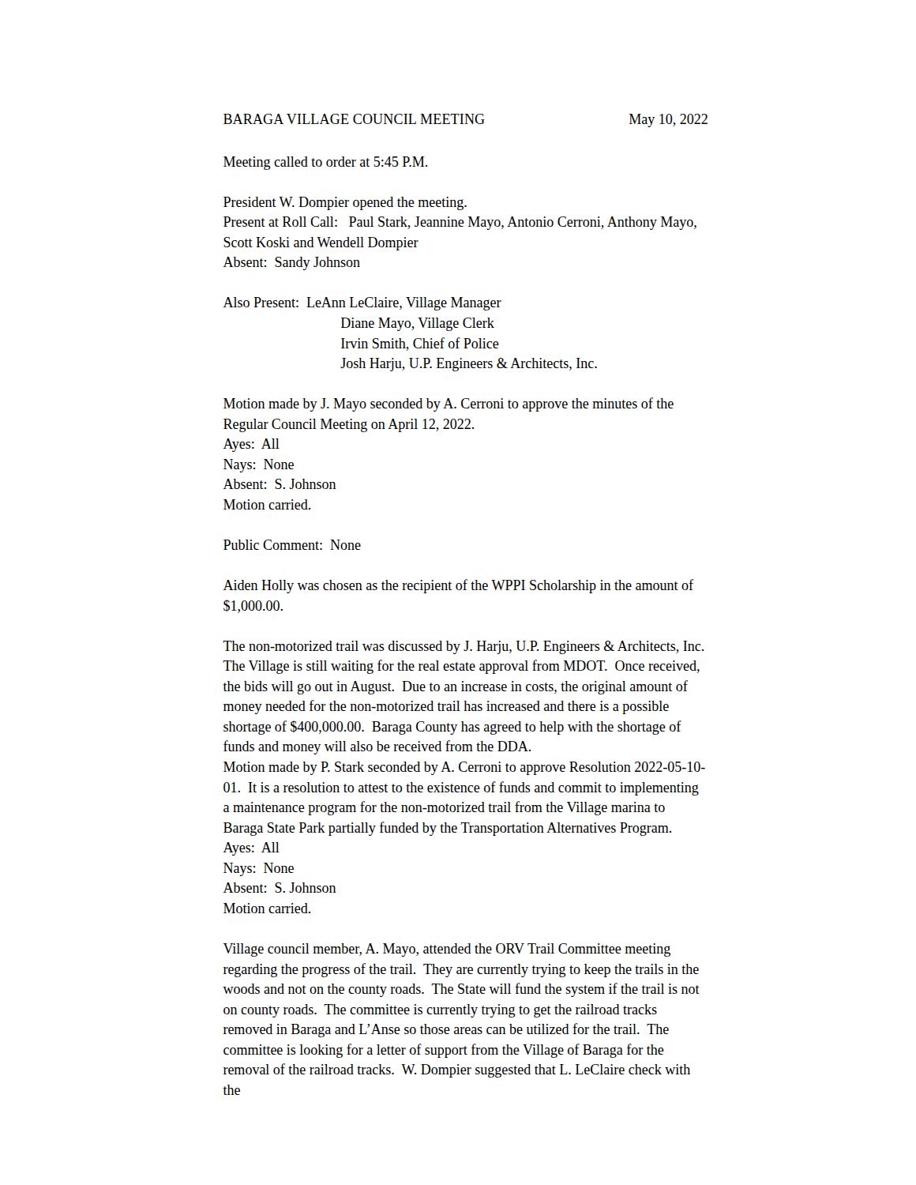BARAGA VILLAGE COUNCIL MEETING
May 10, 2022
Meeting called to order at 5:45 P.M.
President W. Dompier opened the meeting.
Present at Roll Call: Paul Stark, Jeannine Mayo, Antonio Cerroni, Anthony Mayo,
Scott Koski and Wendell Dompier
Absent: Sandy Johnson
Also Present: LeAnn LeClaire, Village Manager
Diane Mayo, Village Clerk
Irvin Smith, Chief of Police
Josh Harju, U.P. Engineers & Architects, Inc.
Motion made by J. Mayo seconded by A. Cerroni to approve the minutes of the Regular Council Meeting on April 12, 2022.
Ayes: All
Nays: None
Absent: S. Johnson
Motion carried.
Public Comment: None
Aiden Holly was chosen as the recipient of the WPPI Scholarship in the amount of $1,000.00.
The non-motorized trail was discussed by J. Harju, U.P. Engineers & Architects, Inc. The Village is still waiting for the real estate approval from MDOT. Once received, the bids will go out in August. Due to an increase in costs, the original amount of money needed for the non-motorized trail has increased and there is a possible shortage of $400,000.00. Baraga County has agreed to help with the shortage of funds and money will also be received from the DDA.
Motion made by P. Stark seconded by A. Cerroni to approve Resolution 2022-05-10-01. It is a resolution to attest to the existence of funds and commit to implementing a maintenance program for the non-motorized trail from the Village marina to Baraga State Park partially funded by the Transportation Alternatives Program.
Ayes: All
Nays: None
Absent: S. Johnson
Motion carried.
Village council member, A. Mayo, attended the ORV Trail Committee meeting regarding the progress of the trail. They are currently trying to keep the trails in the woods and not on the county roads. The State will fund the system if the trail is not on county roads. The committee is currently trying to get the railroad tracks removed in Baraga and L’Anse so those areas can be utilized for the trail. The committee is looking for a letter of support from the Village of Baraga for the removal of the railroad tracks. W. Dompier suggested that L. LeClaire check with the